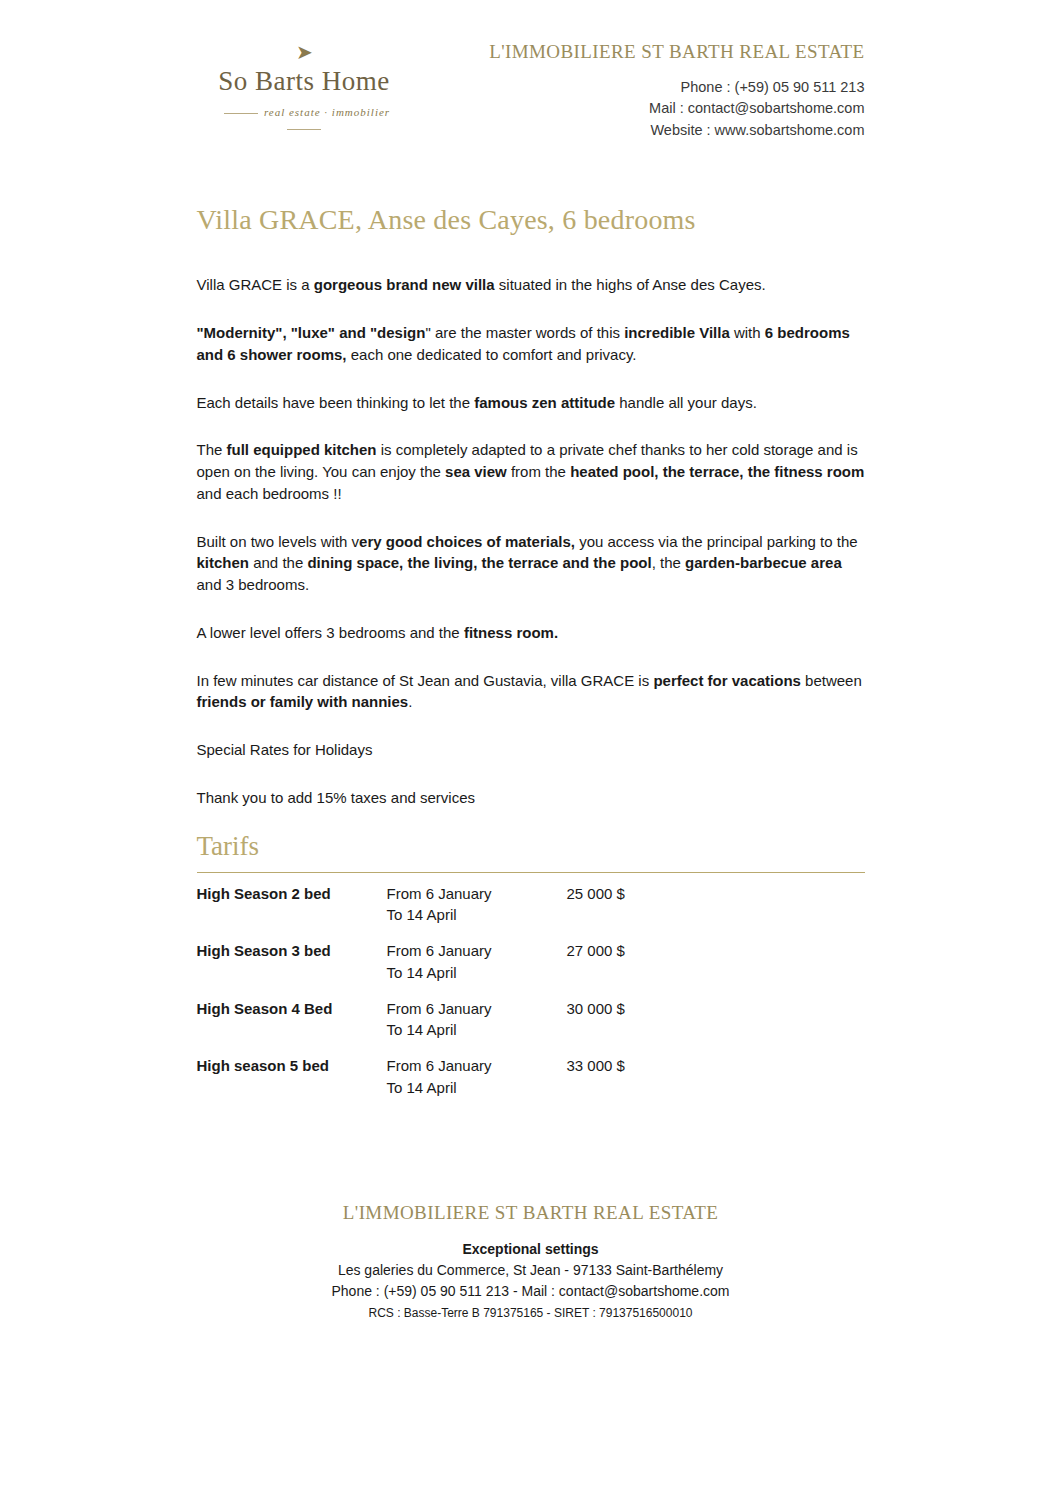➤
So Barts Home
real estate · immobilier
L'IMMOBILIERE ST BARTH REAL ESTATE
Phone : (+59) 05 90 511 213
Mail : contact@sobartshome.com
Website : www.sobartshome.com
Villa GRACE, Anse des Cayes, 6 bedrooms
Villa GRACE is a gorgeous brand new villa situated in the highs of Anse des Cayes.
"Modernity", "luxe" and "design" are the master words of this incredible Villa with 6 bedrooms and 6 shower rooms, each one dedicated to comfort and privacy.
Each details have been thinking to let the famous zen attitude handle all your days.
The full equipped kitchen is completely adapted to a private chef thanks to her cold storage and is open on the living. You can enjoy the sea view from the heated pool, the terrace, the fitness room and each bedrooms !!
Built on two levels with very good choices of materials, you access via the principal parking to the kitchen and the dining space, the living, the terrace and the pool, the garden-barbecue area and 3 bedrooms.
A lower level offers 3 bedrooms and the fitness room.
In few minutes car distance of St Jean and Gustavia, villa GRACE is perfect for vacations between friends or family with nannies.
Special Rates for Holidays
Thank you to add 15% taxes and services
Tarifs
| High Season 2 bed | From 6 January To 14 April | 25 000 $ |
| High Season 3 bed | From 6 January To 14 April | 27 000 $ |
| High Season 4 Bed | From 6 January To 14 April | 30 000 $ |
| High season 5 bed | From 6 January To 14 April | 33 000 $ |
L'IMMOBILIERE ST BARTH REAL ESTATE
Exceptional settings
Les galeries du Commerce, St Jean - 97133 Saint-Barthélemy
Phone : (+59) 05 90 511 213 - Mail : contact@sobartshome.com
RCS : Basse-Terre B 791375165 - SIRET : 79137516500010